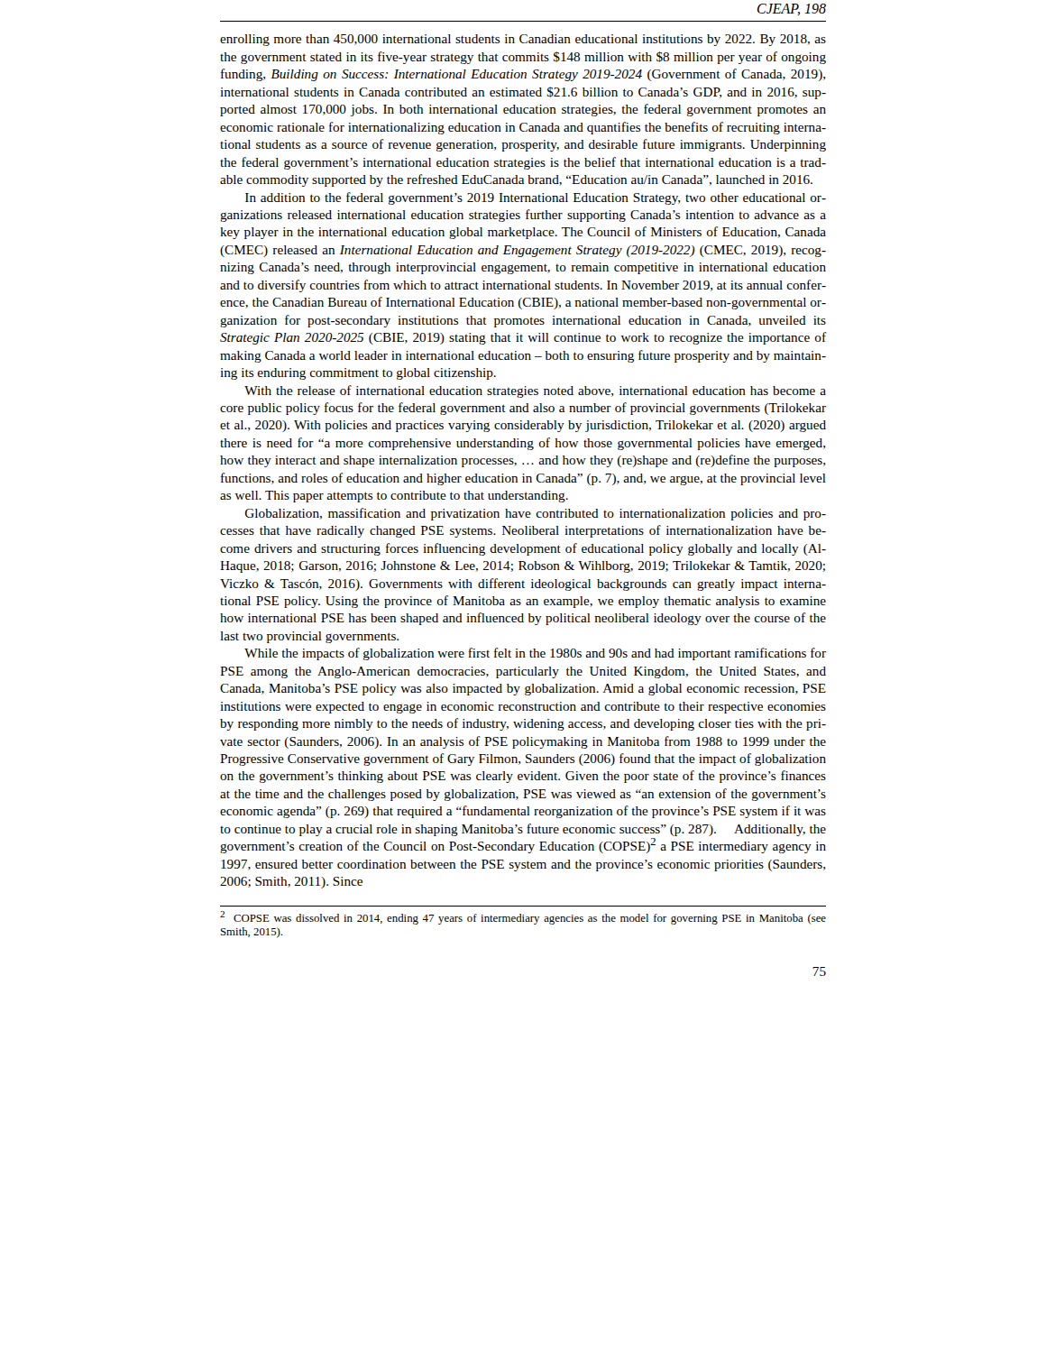CJEAP, 198
enrolling more than 450,000 international students in Canadian educational institutions by 2022. By 2018, as the government stated in its five-year strategy that commits $148 million with $8 million per year of ongoing funding, Building on Success: International Education Strategy 2019-2024 (Government of Canada, 2019), international students in Canada contributed an estimated $21.6 billion to Canada’s GDP, and in 2016, supported almost 170,000 jobs. In both international education strategies, the federal government promotes an economic rationale for internationalizing education in Canada and quantifies the benefits of recruiting international students as a source of revenue generation, prosperity, and desirable future immigrants. Underpinning the federal government’s international education strategies is the belief that international education is a tradable commodity supported by the refreshed EduCanada brand, “Education au/in Canada”, launched in 2016.
In addition to the federal government’s 2019 International Education Strategy, two other educational organizations released international education strategies further supporting Canada’s intention to advance as a key player in the international education global marketplace. The Council of Ministers of Education, Canada (CMEC) released an International Education and Engagement Strategy (2019-2022) (CMEC, 2019), recognizing Canada’s need, through interprovincial engagement, to remain competitive in international education and to diversify countries from which to attract international students. In November 2019, at its annual conference, the Canadian Bureau of International Education (CBIE), a national member-based non-governmental organization for post-secondary institutions that promotes international education in Canada, unveiled its Strategic Plan 2020-2025 (CBIE, 2019) stating that it will continue to work to recognize the importance of making Canada a world leader in international education – both to ensuring future prosperity and by maintaining its enduring commitment to global citizenship.
With the release of international education strategies noted above, international education has become a core public policy focus for the federal government and also a number of provincial governments (Trilokekar et al., 2020). With policies and practices varying considerably by jurisdiction, Trilokekar et al. (2020) argued there is need for “a more comprehensive understanding of how those governmental policies have emerged, how they interact and shape internalization processes, … and how they (re)shape and (re)define the purposes, functions, and roles of education and higher education in Canada” (p. 7), and, we argue, at the provincial level as well. This paper attempts to contribute to that understanding.
Globalization, massification and privatization have contributed to internationalization policies and processes that have radically changed PSE systems. Neoliberal interpretations of internationalization have become drivers and structuring forces influencing development of educational policy globally and locally (Al-Haque, 2018; Garson, 2016; Johnstone & Lee, 2014; Robson & Wihlborg, 2019; Trilokekar & Tamtik, 2020; Viczko & Tascón, 2016). Governments with different ideological backgrounds can greatly impact international PSE policy. Using the province of Manitoba as an example, we employ thematic analysis to examine how international PSE has been shaped and influenced by political neoliberal ideology over the course of the last two provincial governments.
While the impacts of globalization were first felt in the 1980s and 90s and had important ramifications for PSE among the Anglo-American democracies, particularly the United Kingdom, the United States, and Canada, Manitoba’s PSE policy was also impacted by globalization. Amid a global economic recession, PSE institutions were expected to engage in economic reconstruction and contribute to their respective economies by responding more nimbly to the needs of industry, widening access, and developing closer ties with the private sector (Saunders, 2006). In an analysis of PSE policymaking in Manitoba from 1988 to 1999 under the Progressive Conservative government of Gary Filmon, Saunders (2006) found that the impact of globalization on the government’s thinking about PSE was clearly evident. Given the poor state of the province’s finances at the time and the challenges posed by globalization, PSE was viewed as “an extension of the government’s economic agenda” (p. 269) that required a “fundamental reorganization of the province’s PSE system if it was to continue to play a crucial role in shaping Manitoba’s future economic success” (p. 287). Additionally, the government’s creation of the Council on Post-Secondary Education (COPSE)2 a PSE intermediary agency in 1997, ensured better coordination between the PSE system and the province’s economic priorities (Saunders, 2006; Smith, 2011). Since
2 COPSE was dissolved in 2014, ending 47 years of intermediary agencies as the model for governing PSE in Manitoba (see Smith, 2015).
75